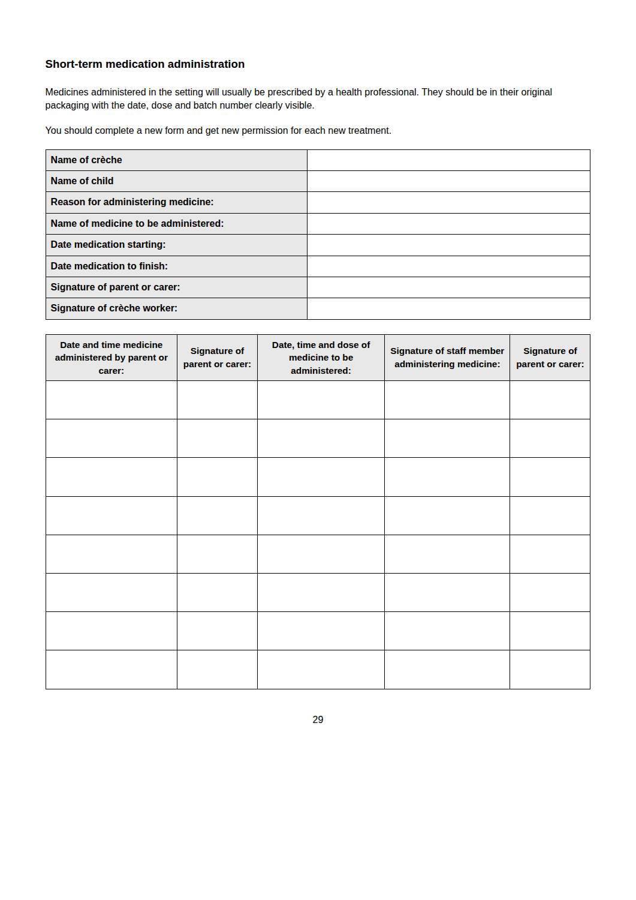Short-term medication administration
Medicines administered in the setting will usually be prescribed by a health professional. They should be in their original packaging with the date, dose and batch number clearly visible.
You should complete a new form and get new permission for each new treatment.
| Name of crèche | |
| Name of child | |
| Reason for administering medicine: | |
| Name of medicine to be administered: | |
| Date medication starting: | |
| Date medication to finish: | |
| Signature of parent or carer: | |
| Signature of crèche worker: | |
| Date and time medicine administered by parent or carer: | Signature of parent or carer: | Date, time and dose of medicine to be administered: | Signature of staff member administering medicine: | Signature of parent or carer: |
| --- | --- | --- | --- | --- |
29